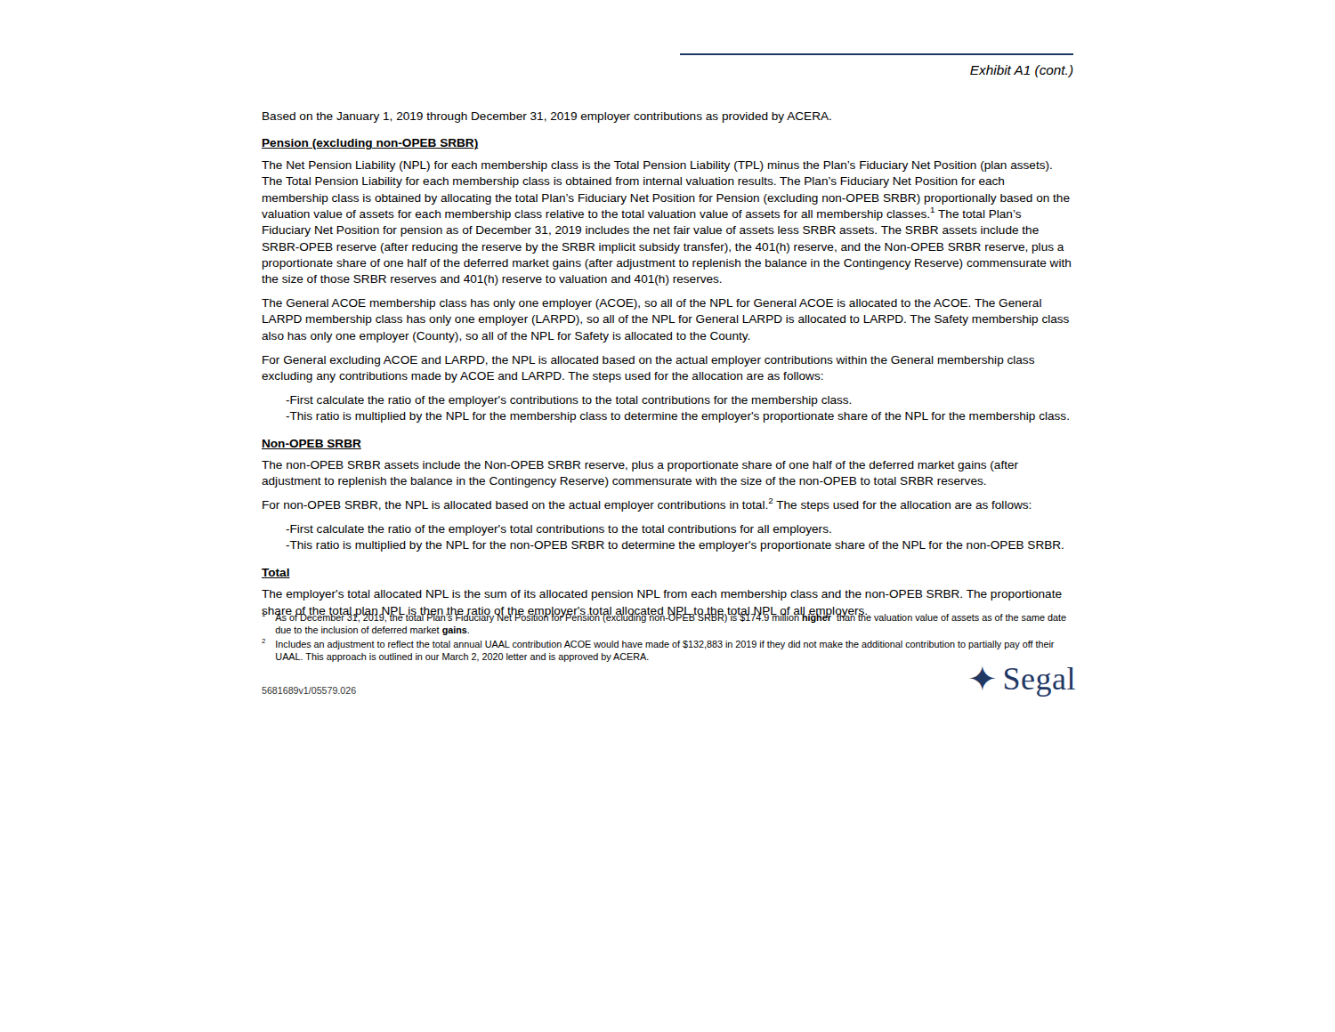Exhibit A1 (cont.)
Based on the January 1, 2019 through December 31, 2019 employer contributions as provided by ACERA.
Pension (excluding non-OPEB SRBR)
The Net Pension Liability (NPL) for each membership class is the Total Pension Liability (TPL) minus the Plan’s Fiduciary Net Position (plan assets). The Total Pension Liability for each membership class is obtained from internal valuation results. The Plan’s Fiduciary Net Position for each membership class is obtained by allocating the total Plan’s Fiduciary Net Position for Pension (excluding non-OPEB SRBR) proportionally based on the valuation value of assets for each membership class relative to the total valuation value of assets for all membership classes.1 The total Plan’s Fiduciary Net Position for pension as of December 31, 2019 includes the net fair value of assets less SRBR assets. The SRBR assets include the SRBR-OPEB reserve (after reducing the reserve by the SRBR implicit subsidy transfer), the 401(h) reserve, and the Non-OPEB SRBR reserve, plus a proportionate share of one half of the deferred market gains (after adjustment to replenish the balance in the Contingency Reserve) commensurate with the size of those SRBR reserves and 401(h) reserve to valuation and 401(h) reserves.
The General ACOE membership class has only one employer (ACOE), so all of the NPL for General ACOE is allocated to the ACOE. The General LARPD membership class has only one employer (LARPD), so all of the NPL for General LARPD is allocated to LARPD. The Safety membership class also has only one employer (County), so all of the NPL for Safety is allocated to the County.
For General excluding ACOE and LARPD, the NPL is allocated based on the actual employer contributions within the General membership class excluding any contributions made by ACOE and LARPD. The steps used for the allocation are as follows:
-First calculate the ratio of the employer's contributions to the total contributions for the membership class.
-This ratio is multiplied by the NPL for the membership class to determine the employer's proportionate share of the NPL for the membership class.
Non-OPEB SRBR
The non-OPEB SRBR assets include the Non-OPEB SRBR reserve, plus a proportionate share of one half of the deferred market gains (after adjustment to replenish the balance in the Contingency Reserve) commensurate with the size of the non-OPEB to total SRBR reserves.
For non-OPEB SRBR, the NPL is allocated based on the actual employer contributions in total.2 The steps used for the allocation are as follows:
-First calculate the ratio of the employer's total contributions to the total contributions for all employers.
-This ratio is multiplied by the NPL for the non-OPEB SRBR to determine the employer's proportionate share of the NPL for the non-OPEB SRBR.
Total
The employer's total allocated NPL is the sum of its allocated pension NPL from each membership class and the non-OPEB SRBR. The proportionate share of the total plan NPL is then the ratio of the employer's total allocated NPL to the total NPL of all employers.
| 1 | As of December 31, 2019, the total Plan’s Fiduciary Net Position for Pension (excluding non-OPEB SRBR) is $174.9 million higher than the valuation value of assets as of the same date due to the inclusion of deferred market gains . |
| 2 | Includes an adjustment to reflect the total annual UAAL contribution ACOE would have made of $132,883 in 2019 if they did not make the additional contribution to partially pay off their UAAL. This approach is outlined in our March 2, 2020 letter and is approved by ACERA. |
5681689v1/05579.026
✦Segal